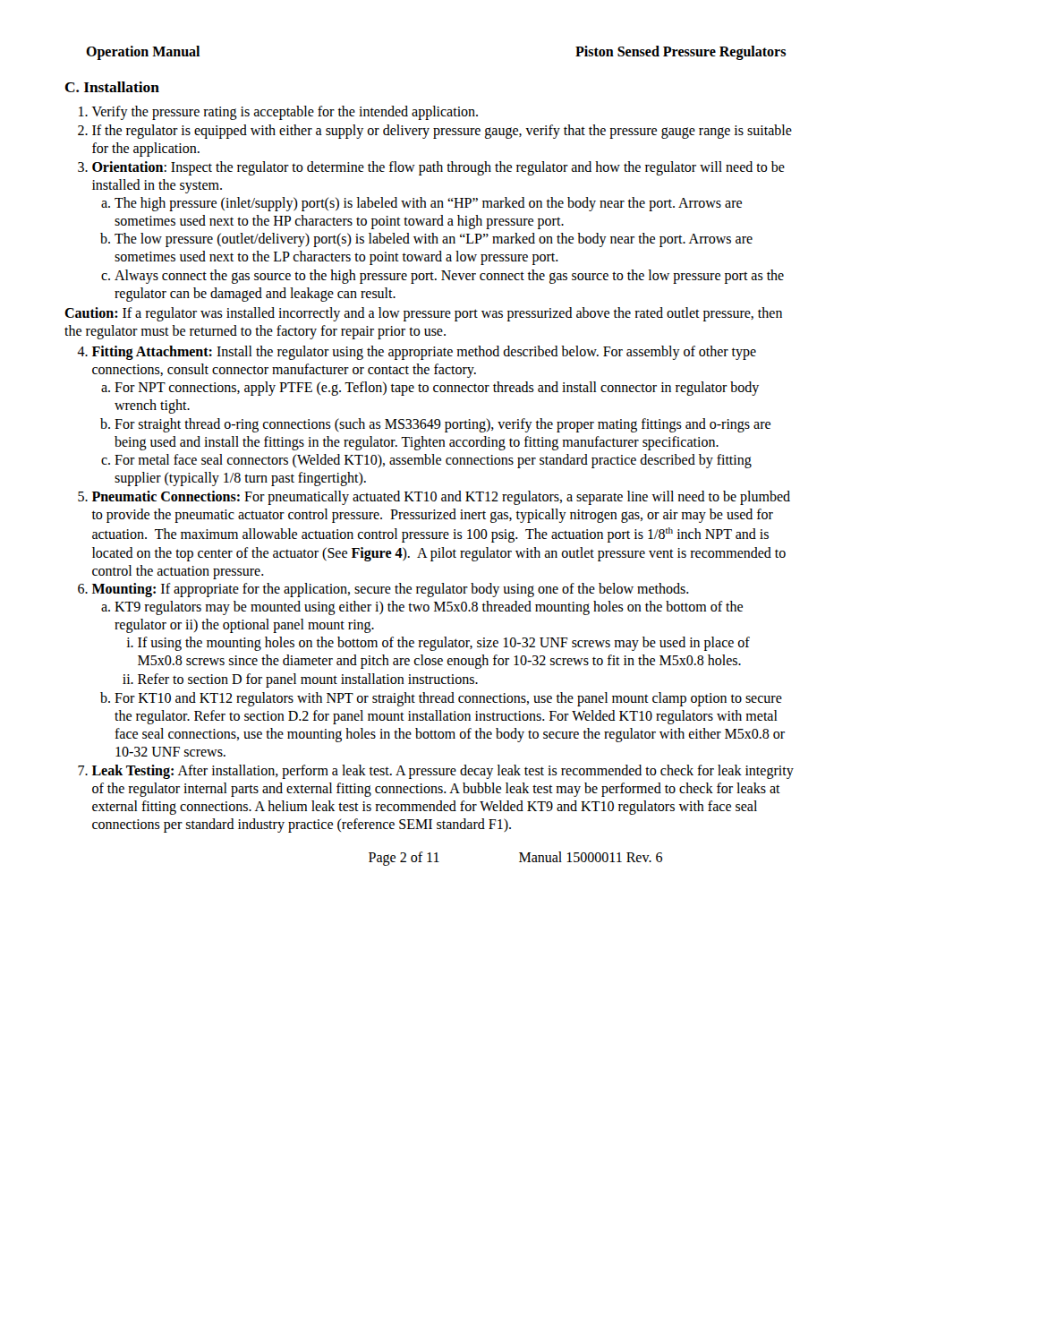Operation Manual Piston Sensed Pressure Regulators
C. Installation
Verify the pressure rating is acceptable for the intended application.
If the regulator is equipped with either a supply or delivery pressure gauge, verify that the pressure gauge range is suitable for the application.
Orientation: Inspect the regulator to determine the flow path through the regulator and how the regulator will need to be installed in the system.
The high pressure (inlet/supply) port(s) is labeled with an “HP” marked on the body near the port. Arrows are sometimes used next to the HP characters to point toward a high pressure port.
The low pressure (outlet/delivery) port(s) is labeled with an “LP” marked on the body near the port. Arrows are sometimes used next to the LP characters to point toward a low pressure port.
Always connect the gas source to the high pressure port. Never connect the gas source to the low pressure port as the regulator can be damaged and leakage can result.
Caution: If a regulator was installed incorrectly and a low pressure port was pressurized above the rated outlet pressure, then the regulator must be returned to the factory for repair prior to use.
Fitting Attachment: Install the regulator using the appropriate method described below. For assembly of other type connections, consult connector manufacturer or contact the factory.
For NPT connections, apply PTFE (e.g. Teflon) tape to connector threads and install connector in regulator body wrench tight.
For straight thread o-ring connections (such as MS33649 porting), verify the proper mating fittings and o-rings are being used and install the fittings in the regulator. Tighten according to fitting manufacturer specification.
For metal face seal connectors (Welded KT10), assemble connections per standard practice described by fitting supplier (typically 1/8 turn past fingertight).
Pneumatic Connections: For pneumatically actuated KT10 and KT12 regulators, a separate line will need to be plumbed to provide the pneumatic actuator control pressure. Pressurized inert gas, typically nitrogen gas, or air may be used for actuation. The maximum allowable actuation control pressure is 100 psig. The actuation port is 1/8th inch NPT and is located on the top center of the actuator (See Figure 4). A pilot regulator with an outlet pressure vent is recommended to control the actuation pressure.
Mounting: If appropriate for the application, secure the regulator body using one of the below methods.
KT9 regulators may be mounted using either i) the two M5x0.8 threaded mounting holes on the bottom of the regulator or ii) the optional panel mount ring.
If using the mounting holes on the bottom of the regulator, size 10-32 UNF screws may be used in place of M5x0.8 screws since the diameter and pitch are close enough for 10-32 screws to fit in the M5x0.8 holes.
Refer to section D for panel mount installation instructions.
For KT10 and KT12 regulators with NPT or straight thread connections, use the panel mount clamp option to secure the regulator. Refer to section D.2 for panel mount installation instructions. For Welded KT10 regulators with metal face seal connections, use the mounting holes in the bottom of the body to secure the regulator with either M5x0.8 or 10-32 UNF screws.
Leak Testing: After installation, perform a leak test. A pressure decay leak test is recommended to check for leak integrity of the regulator internal parts and external fitting connections. A bubble leak test may be performed to check for leaks at external fitting connections. A helium leak test is recommended for Welded KT9 and KT10 regulators with face seal connections per standard industry practice (reference SEMI standard F1).
Page 2 of 11 Manual 15000011 Rev. 6